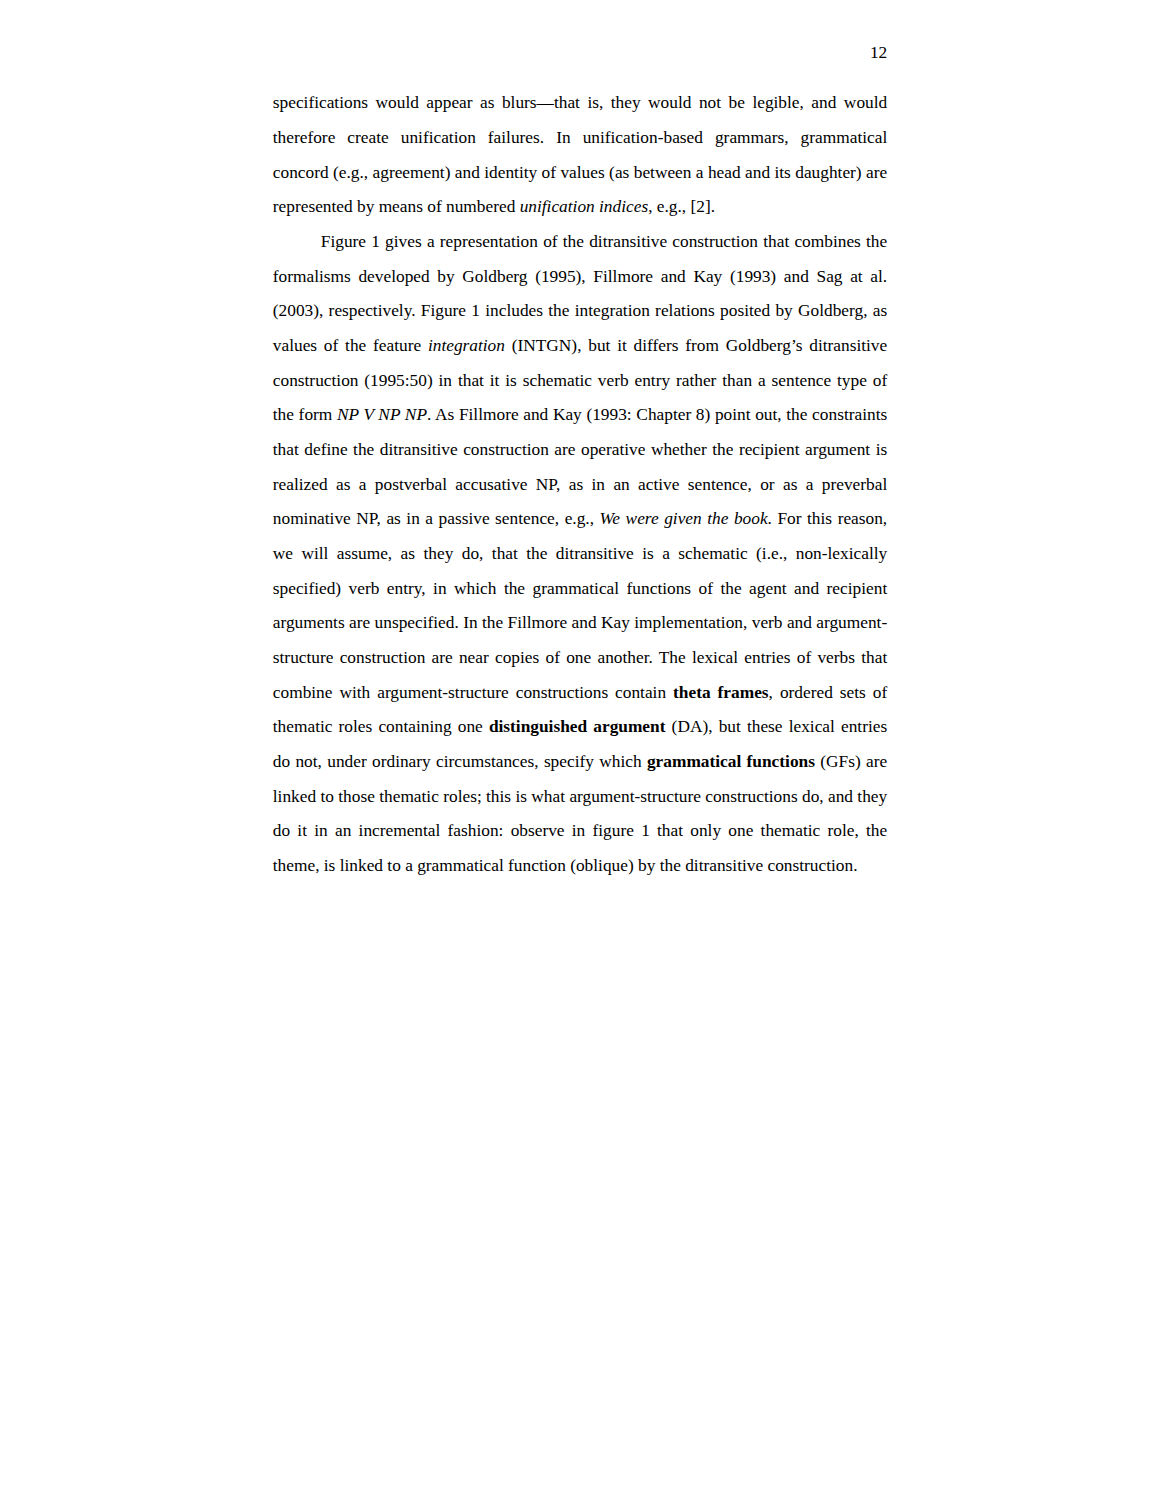12
specifications would appear as blurs—that is, they would not be legible, and would therefore create unification failures. In unification-based grammars, grammatical concord (e.g., agreement) and identity of values (as between a head and its daughter) are represented by means of numbered unification indices, e.g., [2].
Figure 1 gives a representation of the ditransitive construction that combines the formalisms developed by Goldberg (1995), Fillmore and Kay (1993) and Sag at al. (2003), respectively. Figure 1 includes the integration relations posited by Goldberg, as values of the feature integration (INTGN), but it differs from Goldberg’s ditransitive construction (1995:50) in that it is schematic verb entry rather than a sentence type of the form NP V NP NP. As Fillmore and Kay (1993: Chapter 8) point out, the constraints that define the ditransitive construction are operative whether the recipient argument is realized as a postverbal accusative NP, as in an active sentence, or as a preverbal nominative NP, as in a passive sentence, e.g., We were given the book. For this reason, we will assume, as they do, that the ditransitive is a schematic (i.e., non-lexically specified) verb entry, in which the grammatical functions of the agent and recipient arguments are unspecified. In the Fillmore and Kay implementation, verb and argument-structure construction are near copies of one another. The lexical entries of verbs that combine with argument-structure constructions contain theta frames, ordered sets of thematic roles containing one distinguished argument (DA), but these lexical entries do not, under ordinary circumstances, specify which grammatical functions (GFs) are linked to those thematic roles; this is what argument-structure constructions do, and they do it in an incremental fashion: observe in figure 1 that only one thematic role, the theme, is linked to a grammatical function (oblique) by the ditransitive construction.